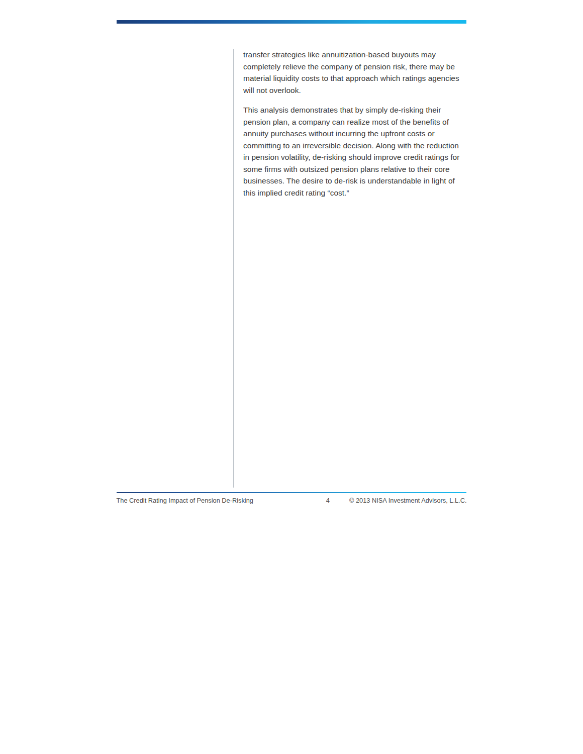transfer strategies like annuitization-based buyouts may completely relieve the company of pension risk, there may be material liquidity costs to that approach which ratings agencies will not overlook.
This analysis demonstrates that by simply de-risking their pension plan, a company can realize most of the benefits of annuity purchases without incurring the upfront costs or committing to an irreversible decision. Along with the reduction in pension volatility, de-risking should improve credit ratings for some firms with outsized pension plans relative to their core businesses. The desire to de-risk is understandable in light of this implied credit rating “cost.”
The Credit Rating Impact of Pension De-Risking
4
© 2013 NISA Investment Advisors, L.L.C.